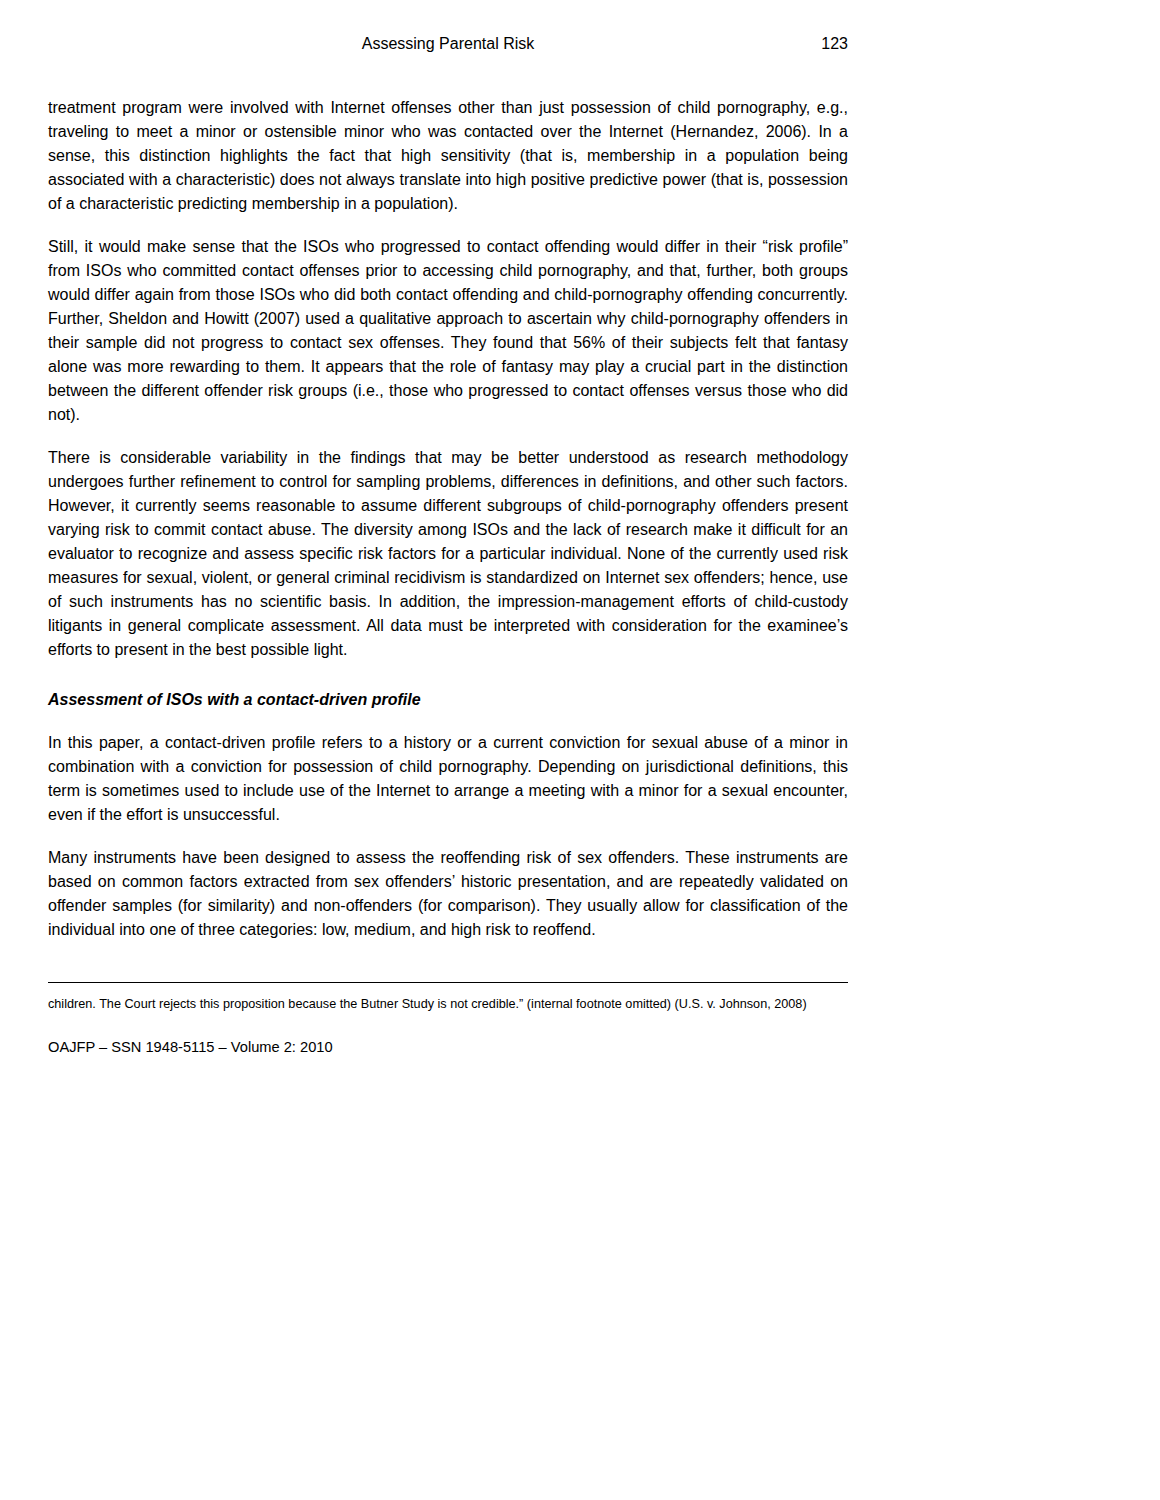Assessing Parental Risk 123
treatment program were involved with Internet offenses other than just possession of child pornography, e.g., traveling to meet a minor or ostensible minor who was contacted over the Internet (Hernandez, 2006). In a sense, this distinction highlights the fact that high sensitivity (that is, membership in a population being associated with a characteristic) does not always translate into high positive predictive power (that is, possession of a characteristic predicting membership in a population).
Still, it would make sense that the ISOs who progressed to contact offending would differ in their “risk profile” from ISOs who committed contact offenses prior to accessing child pornography, and that, further, both groups would differ again from those ISOs who did both contact offending and child-pornography offending concurrently. Further, Sheldon and Howitt (2007) used a qualitative approach to ascertain why child-pornography offenders in their sample did not progress to contact sex offenses. They found that 56% of their subjects felt that fantasy alone was more rewarding to them. It appears that the role of fantasy may play a crucial part in the distinction between the different offender risk groups (i.e., those who progressed to contact offenses versus those who did not).
There is considerable variability in the findings that may be better understood as research methodology undergoes further refinement to control for sampling problems, differences in definitions, and other such factors. However, it currently seems reasonable to assume different subgroups of child-pornography offenders present varying risk to commit contact abuse. The diversity among ISOs and the lack of research make it difficult for an evaluator to recognize and assess specific risk factors for a particular individual. None of the currently used risk measures for sexual, violent, or general criminal recidivism is standardized on Internet sex offenders; hence, use of such instruments has no scientific basis. In addition, the impression-management efforts of child-custody litigants in general complicate assessment. All data must be interpreted with consideration for the examinee’s efforts to present in the best possible light.
Assessment of ISOs with a contact-driven profile
In this paper, a contact-driven profile refers to a history or a current conviction for sexual abuse of a minor in combination with a conviction for possession of child pornography. Depending on jurisdictional definitions, this term is sometimes used to include use of the Internet to arrange a meeting with a minor for a sexual encounter, even if the effort is unsuccessful.
Many instruments have been designed to assess the reoffending risk of sex offenders. These instruments are based on common factors extracted from sex offenders’ historic presentation, and are repeatedly validated on offender samples (for similarity) and non-offenders (for comparison). They usually allow for classification of the individual into one of three categories: low, medium, and high risk to reoffend.
children. The Court rejects this proposition because the Butner Study is not credible.” (internal footnote omitted) (U.S. v. Johnson, 2008)
OAJFP – SSN 1948-5115 – Volume 2: 2010